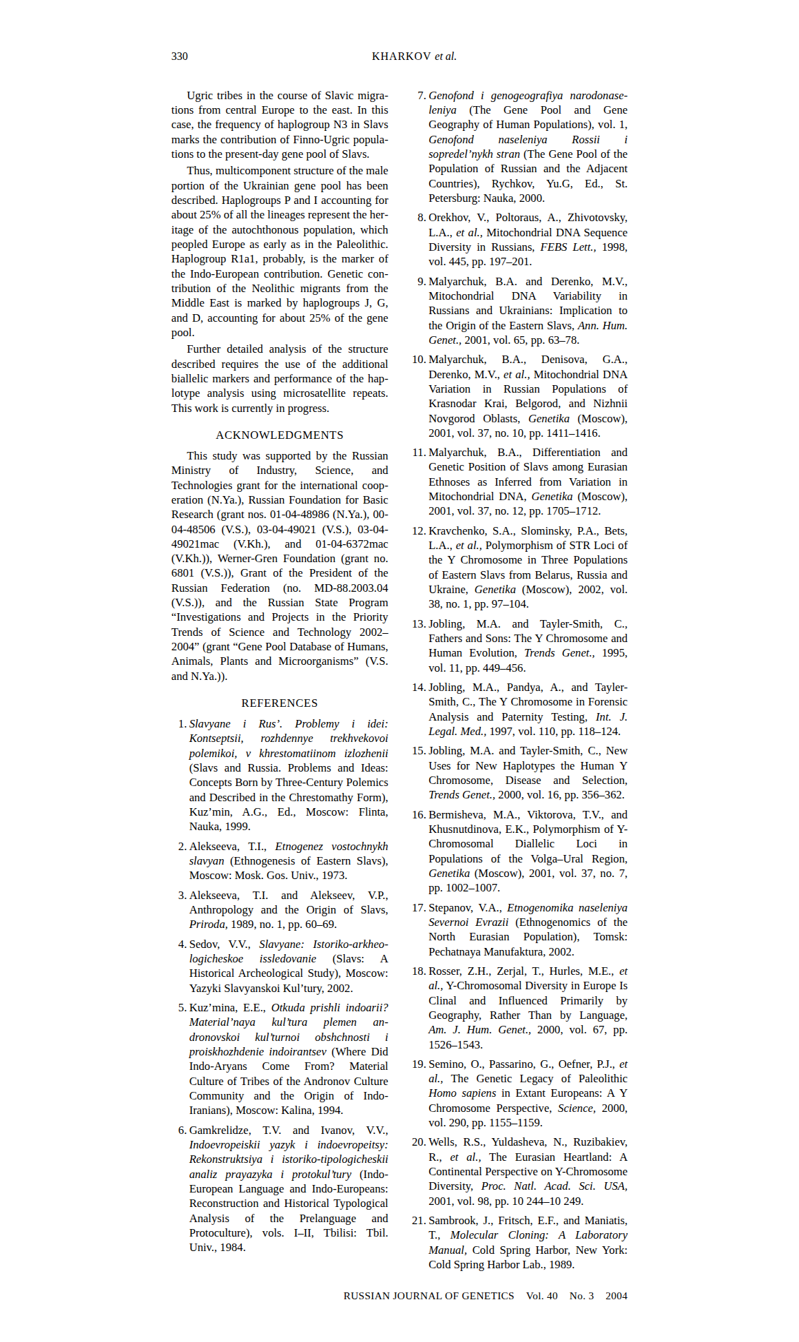330
KHARKOV et al.
Ugric tribes in the course of Slavic migrations from central Europe to the east. In this case, the frequency of haplogroup N3 in Slavs marks the contribution of Finno-Ugric populations to the present-day gene pool of Slavs.
Thus, multicomponent structure of the male portion of the Ukrainian gene pool has been described. Haplogroups P and I accounting for about 25% of all the lineages represent the heritage of the autochthonous population, which peopled Europe as early as in the Paleolithic. Haplogroup R1a1, probably, is the marker of the Indo-European contribution. Genetic contribution of the Neolithic migrants from the Middle East is marked by haplogroups J, G, and D, accounting for about 25% of the gene pool.
Further detailed analysis of the structure described requires the use of the additional biallelic markers and performance of the haplotype analysis using microsatellite repeats. This work is currently in progress.
Acknowledgments
This study was supported by the Russian Ministry of Industry, Science, and Technologies grant for the international cooperation (N.Ya.), Russian Foundation for Basic Research (grant nos. 01-04-48986 (N.Ya.), 00-04-48506 (V.S.), 03-04-49021 (V.S.), 03-04-49021mac (V.Kh.), and 01-04-6372mac (V.Kh.)), Werner-Gren Foundation (grant no. 6801 (V.S.)), Grant of the President of the Russian Federation (no. MD-88.2003.04 (V.S.)), and the Russian State Program “Investigations and Projects in the Priority Trends of Science and Technology 2002–2004” (grant “Gene Pool Database of Humans, Animals, Plants and Microorganisms” (V.S. and N.Ya.)).
References
Slavyane i Rus’. Problemy i idei: Kontseptsii, rozhdennye trekhvekovoi polemikoi, v khrestomatiinom izlozhenii (Slavs and Russia. Problems and Ideas: Concepts Born by Three-Century Polemics and Described in the Chrestomathy Form), Kuz’min, A.G., Ed., Moscow: Flinta, Nauka, 1999.
Alekseeva, T.I., Etnogenez vostochnykh slavyan (Ethnogenesis of Eastern Slavs), Moscow: Mosk. Gos. Univ., 1973.
Alekseeva, T.I. and Alekseev, V.P., Anthropology and the Origin of Slavs, Priroda, 1989, no. 1, pp. 60–69.
Sedov, V.V., Slavyane: Istoriko-arkheologicheskoe issledovanie (Slavs: A Historical Archeological Study), Moscow: Yazyki Slavyanskoi Kul’tury, 2002.
Kuz’mina, E.E., Otkuda prishli indoarii? Material’naya kul’tura plemen andronovskoi kul’turnoi obshchnosti i proiskhozhdenie indoirantsev (Where Did Indo-Aryans Come From? Material Culture of Tribes of the Andronov Culture Community and the Origin of Indo-Iranians), Moscow: Kalina, 1994.
Gamkrelidze, T.V. and Ivanov, V.V., Indoevropeiskii yazyk i indoevropeitsy: Rekonstruktsiya i istoriko-tipologicheskii analiz prayazyka i protokul’tury (Indo-European Language and Indo-Europeans: Reconstruction and Historical Typological Analysis of the Prelanguage and Protoculture), vols. I–II, Tbilisi: Tbil. Univ., 1984.
Genofond i genogeografiya narodonaseleniya (The Gene Pool and Gene Geography of Human Populations), vol. 1, Genofond naseleniya Rossii i sopredel’nykh stran (The Gene Pool of the Population of Russian and the Adjacent Countries), Rychkov, Yu.G, Ed., St. Petersburg: Nauka, 2000.
Orekhov, V., Poltoraus, A., Zhivotovsky, L.A., et al., Mitochondrial DNA Sequence Diversity in Russians, FEBS Lett., 1998, vol. 445, pp. 197–201.
Malyarchuk, B.A. and Derenko, M.V., Mitochondrial DNA Variability in Russians and Ukrainians: Implication to the Origin of the Eastern Slavs, Ann. Hum. Genet., 2001, vol. 65, pp. 63–78.
Malyarchuk, B.A., Denisova, G.A., Derenko, M.V., et al., Mitochondrial DNA Variation in Russian Populations of Krasnodar Krai, Belgorod, and Nizhnii Novgorod Oblasts, Genetika (Moscow), 2001, vol. 37, no. 10, pp. 1411–1416.
Malyarchuk, B.A., Differentiation and Genetic Position of Slavs among Eurasian Ethnoses as Inferred from Variation in Mitochondrial DNA, Genetika (Moscow), 2001, vol. 37, no. 12, pp. 1705–1712.
Kravchenko, S.A., Slominsky, P.A., Bets, L.A., et al., Polymorphism of STR Loci of the Y Chromosome in Three Populations of Eastern Slavs from Belarus, Russia and Ukraine, Genetika (Moscow), 2002, vol. 38, no. 1, pp. 97–104.
Jobling, M.A. and Tayler-Smith, C., Fathers and Sons: The Y Chromosome and Human Evolution, Trends Genet., 1995, vol. 11, pp. 449–456.
Jobling, M.A., Pandya, A., and Tayler-Smith, C., The Y Chromosome in Forensic Analysis and Paternity Testing, Int. J. Legal. Med., 1997, vol. 110, pp. 118–124.
Jobling, M.A. and Tayler-Smith, C., New Uses for New Haplotypes the Human Y Chromosome, Disease and Selection, Trends Genet., 2000, vol. 16, pp. 356–362.
Bermisheva, M.A., Viktorova, T.V., and Khusnutdinova, E.K., Polymorphism of Y-Chromosomal Diallelic Loci in Populations of the Volga–Ural Region, Genetika (Moscow), 2001, vol. 37, no. 7, pp. 1002–1007.
Stepanov, V.A., Etnogenomika naseleniya Severnoi Evrazii (Ethnogenomics of the North Eurasian Population), Tomsk: Pechatnaya Manufaktura, 2002.
Rosser, Z.H., Zerjal, T., Hurles, M.E., et al., Y-Chromosomal Diversity in Europe Is Clinal and Influenced Primarily by Geography, Rather Than by Language, Am. J. Hum. Genet., 2000, vol. 67, pp. 1526–1543.
Semino, O., Passarino, G., Oefner, P.J., et al., The Genetic Legacy of Paleolithic Homo sapiens in Extant Europeans: A Y Chromosome Perspective, Science, 2000, vol. 290, pp. 1155–1159.
Wells, R.S., Yuldasheva, N., Ruzibakiev, R., et al., The Eurasian Heartland: A Continental Perspective on Y-Chromosome Diversity, Proc. Natl. Acad. Sci. USA, 2001, vol. 98, pp. 10 244–10 249.
Sambrook, J., Fritsch, E.F., and Maniatis, T., Molecular Cloning: A Laboratory Manual, Cold Spring Harbor, New York: Cold Spring Harbor Lab., 1989.
RUSSIAN JOURNAL OF GENETICS Vol. 40 No. 3 2004